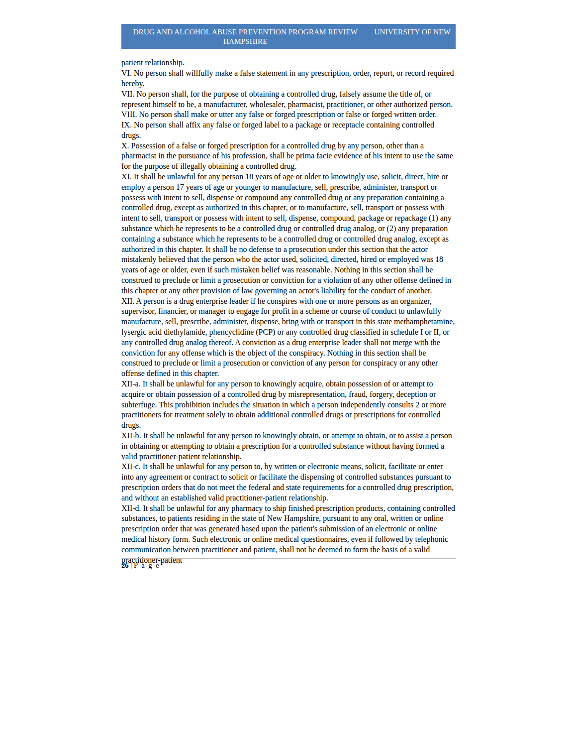Drug and Alcohol Abuse Prevention Program Review
Hampshire
University of New
patient relationship.
VI. No person shall willfully make a false statement in any prescription, order, report, or record required hereby.
VII. No person shall, for the purpose of obtaining a controlled drug, falsely assume the title of, or represent himself to be, a manufacturer, wholesaler, pharmacist, practitioner, or other authorized person.
VIII. No person shall make or utter any false or forged prescription or false or forged written order.
IX. No person shall affix any false or forged label to a package or receptacle containing controlled drugs.
X. Possession of a false or forged prescription for a controlled drug by any person, other than a pharmacist in the pursuance of his profession, shall be prima facie evidence of his intent to use the same for the purpose of illegally obtaining a controlled drug.
XI. It shall be unlawful for any person 18 years of age or older to knowingly use, solicit, direct, hire or employ a person 17 years of age or younger to manufacture, sell, prescribe, administer, transport or possess with intent to sell, dispense or compound any controlled drug or any preparation containing a controlled drug, except as authorized in this chapter, or to manufacture, sell, transport or possess with intent to sell, transport or possess with intent to sell, dispense, compound, package or repackage (1) any substance which he represents to be a controlled drug or controlled drug analog, or (2) any preparation containing a substance which he represents to be a controlled drug or controlled drug analog, except as authorized in this chapter. It shall be no defense to a prosecution under this section that the actor mistakenly believed that the person who the actor used, solicited, directed, hired or employed was 18 years of age or older, even if such mistaken belief was reasonable. Nothing in this section shall be construed to preclude or limit a prosecution or conviction for a violation of any other offense defined in this chapter or any other provision of law governing an actor's liability for the conduct of another.
XII. A person is a drug enterprise leader if he conspires with one or more persons as an organizer, supervisor, financier, or manager to engage for profit in a scheme or course of conduct to unlawfully manufacture, sell, prescribe, administer, dispense, bring with or transport in this state methamphetamine, lysergic acid diethylamide, phencyclidine (PCP) or any controlled drug classified in schedule I or II, or any controlled drug analog thereof. A conviction as a drug enterprise leader shall not merge with the conviction for any offense which is the object of the conspiracy. Nothing in this section shall be construed to preclude or limit a prosecution or conviction of any person for conspiracy or any other offense defined in this chapter.
XII-a. It shall be unlawful for any person to knowingly acquire, obtain possession of or attempt to acquire or obtain possession of a controlled drug by misrepresentation, fraud, forgery, deception or subterfuge. This prohibition includes the situation in which a person independently consults 2 or more practitioners for treatment solely to obtain additional controlled drugs or prescriptions for controlled drugs.
XII-b. It shall be unlawful for any person to knowingly obtain, or attempt to obtain, or to assist a person in obtaining or attempting to obtain a prescription for a controlled substance without having formed a valid practitioner-patient relationship.
XII-c. It shall be unlawful for any person to, by written or electronic means, solicit, facilitate or enter into any agreement or contract to solicit or facilitate the dispensing of controlled substances pursuant to prescription orders that do not meet the federal and state requirements for a controlled drug prescription, and without an established valid practitioner-patient relationship.
XII-d. It shall be unlawful for any pharmacy to ship finished prescription products, containing controlled substances, to patients residing in the state of New Hampshire, pursuant to any oral, written or online prescription order that was generated based upon the patient's submission of an electronic or online medical history form. Such electronic or online medical questionnaires, even if followed by telephonic communication between practitioner and patient, shall not be deemed to form the basis of a valid practitioner-patient
26 | P a g e